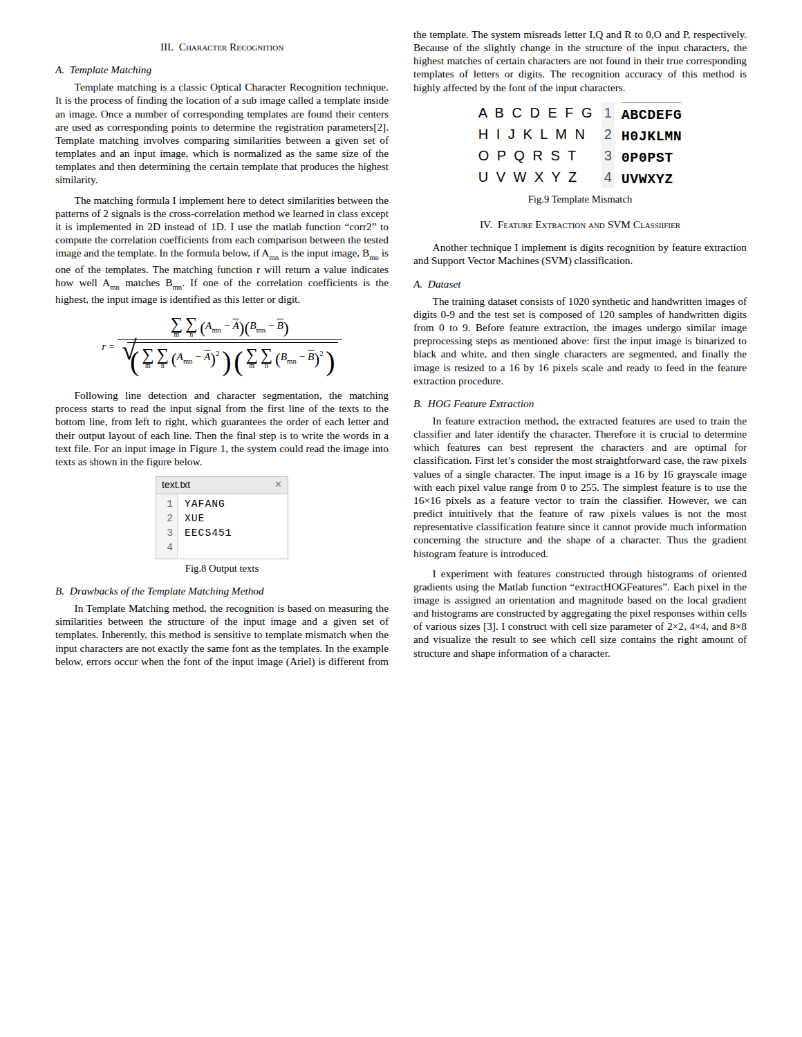III. Character Recognition
A. Template Matching
Template matching is a classic Optical Character Recognition technique. It is the process of finding the location of a sub image called a template inside an image. Once a number of corresponding templates are found their centers are used as corresponding points to determine the registration parameters[2]. Template matching involves comparing similarities between a given set of templates and an input image, which is normalized as the same size of the templates and then determining the certain template that produces the highest similarity.
The matching formula I implement here to detect similarities between the patterns of 2 signals is the cross-correlation method we learned in class except it is implemented in 2D instead of 1D. I use the matlab function “corr2” to compute the correlation coefficients from each comparison between the tested image and the template. In the formula below, if Amn is the input image, Bmn is one of the templates. The matching function r will return a value indicates how well Amn matches Bmn. If one of the correlation coefficients is the highest, the input image is identified as this letter or digit.
r = ∑m ∑n (Amn − A)(Bmn − B) ( ∑m ∑n (Amn − A) 2 ) ( ∑m ∑n (Bmn − B) 2 )
Following line detection and character segmentation, the matching process starts to read the input signal from the first line of the texts to the bottom line, from left to right, which guarantees the order of each letter and their output layout of each line. Then the final step is to write the words in a text file. For an input image in Figure 1, the system could read the image into texts as shown in the figure below.
text.txt✕
1
2
3
4
YAFANG
XUE
EECS451
Fig.8 Output texts
B. Drawbacks of the Template Matching Method
In Template Matching method, the recognition is based on measuring the similarities between the structure of the input image and a given set of templates. Inherently, this method is sensitive to template mismatch when the input characters are not exactly the same font as the templates. In the example below, errors occur when the font of the input image (Ariel) is different from the template. The system misreads letter I,Q and R to 0,O and P, respectively. Because of the slightly change in the structure of the input characters, the highest matches of certain characters are not found in their true corresponding templates of letters or digits. The recognition accuracy of this method is highly affected by the font of the input characters.
A B C D E F G
H I J K L M N
O P Q R S T
U V W X Y Z
1
2
3
4
ABCDEFG
H0JKLMN
0P0PST
UVWXYZ
Fig.9 Template Mismatch
IV. Feature Extraction and SVM Classiifier
Another technique I implement is digits recognition by feature extraction and Support Vector Machines (SVM) classification.
A. Dataset
The training dataset consists of 1020 synthetic and handwritten images of digits 0-9 and the test set is composed of 120 samples of handwritten digits from 0 to 9. Before feature extraction, the images undergo similar image preprocessing steps as mentioned above: first the input image is binarized to black and white, and then single characters are segmented, and finally the image is resized to a 16 by 16 pixels scale and ready to feed in the feature extraction procedure.
B. HOG Feature Extraction
In feature extraction method, the extracted features are used to train the classifier and later identify the character. Therefore it is crucial to determine which features can best represent the characters and are optimal for classification. First let’s consider the most straightforward case, the raw pixels values of a single character. The input image is a 16 by 16 grayscale image with each pixel value range from 0 to 255. The simplest feature is to use the 16×16 pixels as a feature vector to train the classifier. However, we can predict intuitively that the feature of raw pixels values is not the most representative classification feature since it cannot provide much information concerning the structure and the shape of a character. Thus the gradient histogram feature is introduced.
I experiment with features constructed through histograms of oriented gradients using the Matlab function “extractHOGFeatures”. Each pixel in the image is assigned an orientation and magnitude based on the local gradient and histograms are constructed by aggregating the pixel responses within cells of various sizes [3]. I construct with cell size parameter of 2×2, 4×4, and 8×8 and visualize the result to see which cell size contains the right amount of structure and shape information of a character.